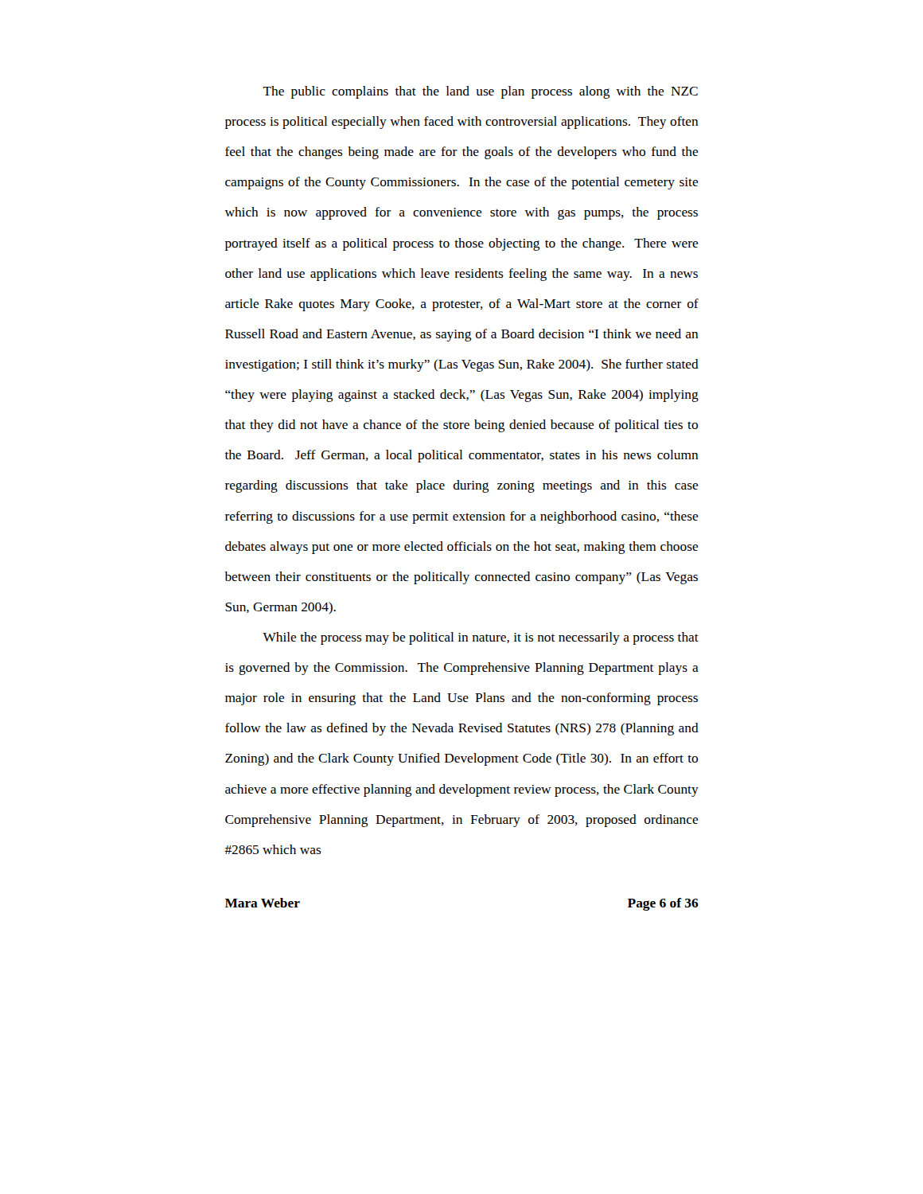The public complains that the land use plan process along with the NZC process is political especially when faced with controversial applications. They often feel that the changes being made are for the goals of the developers who fund the campaigns of the County Commissioners. In the case of the potential cemetery site which is now approved for a convenience store with gas pumps, the process portrayed itself as a political process to those objecting to the change. There were other land use applications which leave residents feeling the same way. In a news article Rake quotes Mary Cooke, a protester, of a Wal-Mart store at the corner of Russell Road and Eastern Avenue, as saying of a Board decision “I think we need an investigation; I still think it’s murky” (Las Vegas Sun, Rake 2004). She further stated “they were playing against a stacked deck,” (Las Vegas Sun, Rake 2004) implying that they did not have a chance of the store being denied because of political ties to the Board. Jeff German, a local political commentator, states in his news column regarding discussions that take place during zoning meetings and in this case referring to discussions for a use permit extension for a neighborhood casino, “these debates always put one or more elected officials on the hot seat, making them choose between their constituents or the politically connected casino company” (Las Vegas Sun, German 2004).
While the process may be political in nature, it is not necessarily a process that is governed by the Commission. The Comprehensive Planning Department plays a major role in ensuring that the Land Use Plans and the non-conforming process follow the law as defined by the Nevada Revised Statutes (NRS) 278 (Planning and Zoning) and the Clark County Unified Development Code (Title 30). In an effort to achieve a more effective planning and development review process, the Clark County Comprehensive Planning Department, in February of 2003, proposed ordinance #2865 which was
Mara Weber Page 6 of 36